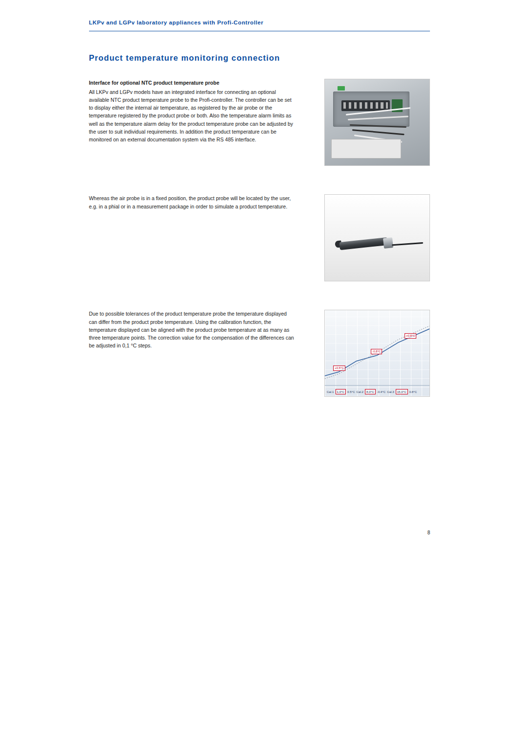LKPv and LGPv laboratory appliances with Profi-Controller
Product temperature monitoring connection
Interface for optional NTC product temperature probe
All LKPv and LGPv models have an integrated interface for connecting an optional available NTC product temperature probe to the Profi-controller. The controller can be set to display either the internal air temperature, as registered by the air probe or the temperature registered by the product probe or both. Also the temperature alarm limits as well as the temperature alarm delay for the product temperature probe can be adjusted by the user to suit individual requirements. In addition the product temperature can be monitored on an external documentation system via the RS 485 interface.
Whereas the air probe is in a fixed position, the product probe will be located by the user, e.g. in a phial or in a measurement package in order to simulate a product temperature.
Due to possible tolerances of the product temperature probe the temperature displayed can differ from the product probe temperature. Using the calibration function, the temperature displayed can be aligned with the product probe temperature at as many as three temperature points. The correction value for the compensation of the differences can be adjusted in 0,1 °C steps.
+0,5°C
-0,8°C
+0,8°C
Cal.1 1,0°C 0.5°C Cal.2 8,0°C -0.4°C Cal.3 15,0°C 0.8°C
8